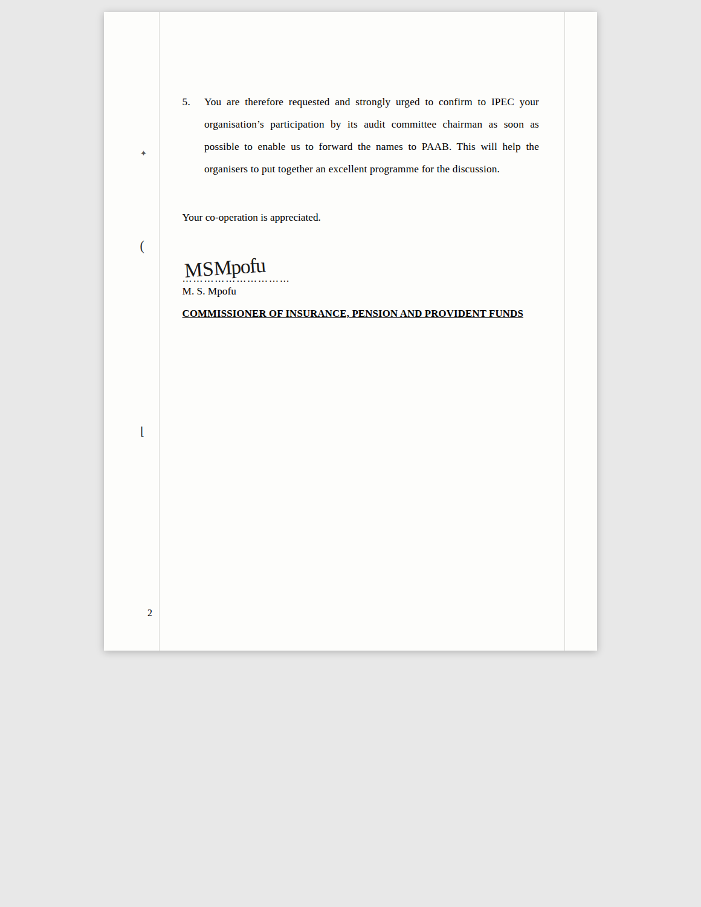✦ ( ⌊
5. You are therefore requested and strongly urged to confirm to IPEC your organisation’s participation by its audit committee chairman as soon as possible to enable us to forward the names to PAAB. This will help the organisers to put together an excellent programme for the discussion.
Your co-operation is appreciated.
M S Mpofu
…………………………
M. S. Mpofu
COMMISSIONER OF INSURANCE, PENSION AND PROVIDENT FUNDS
2